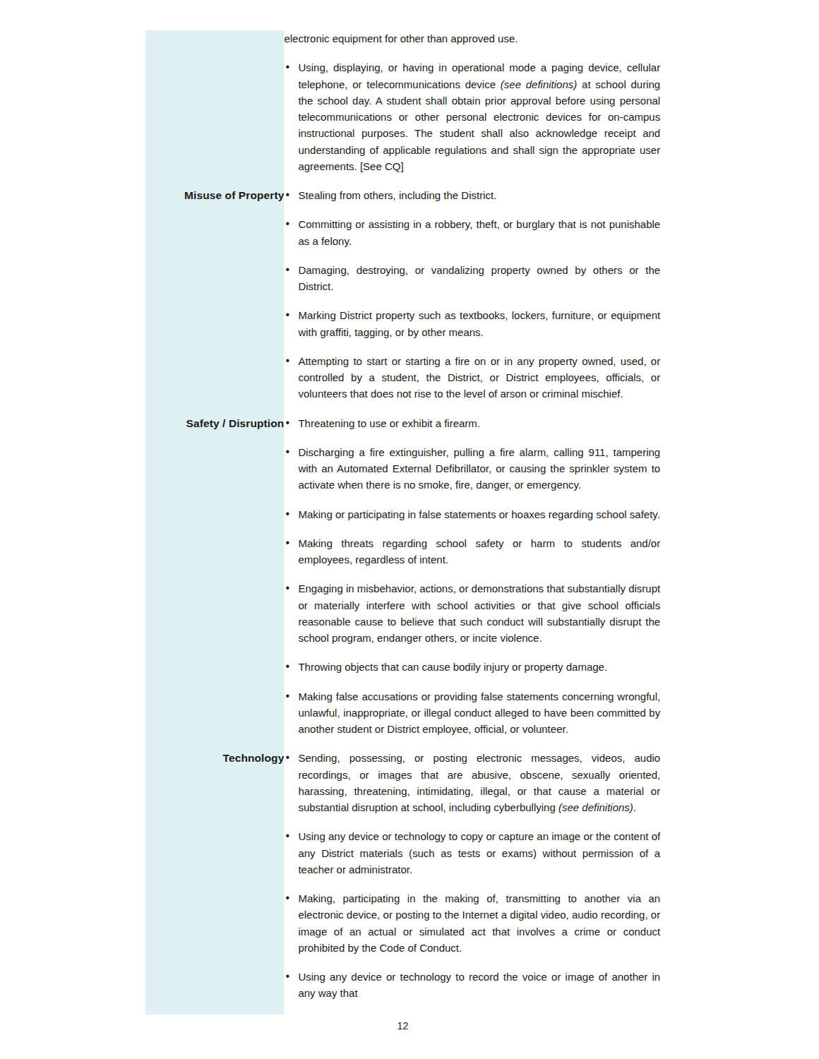| | electronic equipment for other than approved use. Using, displaying, or having in operational mode a paging device, cellular telephone, or telecommunications device (see definitions) at school during the school day. A student shall obtain prior approval before using personal telecommunications or other personal electronic devices for on-campus instructional purposes. The student shall also acknowledge receipt and understanding of applicable regulations and shall sign the appropriate user agreements. [See CQ] |
| Misuse of Property | Stealing from others, including the District. Committing or assisting in a robbery, theft, or burglary that is not punishable as a felony. Damaging, destroying, or vandalizing property owned by others or the District. Marking District property such as textbooks, lockers, furniture, or equipment with graffiti, tagging, or by other means. Attempting to start or starting a fire on or in any property owned, used, or controlled by a student, the District, or District employees, officials, or volunteers that does not rise to the level of arson or criminal mischief. |
| Safety / Disruption | Threatening to use or exhibit a firearm. Discharging a fire extinguisher, pulling a fire alarm, calling 911, tampering with an Automated External Defibrillator, or causing the sprinkler system to activate when there is no smoke, fire, danger, or emergency. Making or participating in false statements or hoaxes regarding school safety. Making threats regarding school safety or harm to students and/or employees, regardless of intent. Engaging in misbehavior, actions, or demonstrations that substantially disrupt or materially interfere with school activities or that give school officials reasonable cause to believe that such conduct will substantially disrupt the school program, endanger others, or incite violence. Throwing objects that can cause bodily injury or property damage. Making false accusations or providing false statements concerning wrongful, unlawful, inappropriate, or illegal conduct alleged to have been committed by another student or District employee, official, or volunteer. |
| Technology | Sending, possessing, or posting electronic messages, videos, audio recordings, or images that are abusive, obscene, sexually oriented, harassing, threatening, intimidating, illegal, or that cause a material or substantial disruption at school, including cyberbullying (see definitions) . Using any device or technology to copy or capture an image or the content of any District materials (such as tests or exams) without permission of a teacher or administrator. Making, participating in the making of, transmitting to another via an electronic device, or posting to the Internet a digital video, audio recording, or image of an actual or simulated act that involves a crime or conduct prohibited by the Code of Conduct. Using any device or technology to record the voice or image of another in any way that |
12